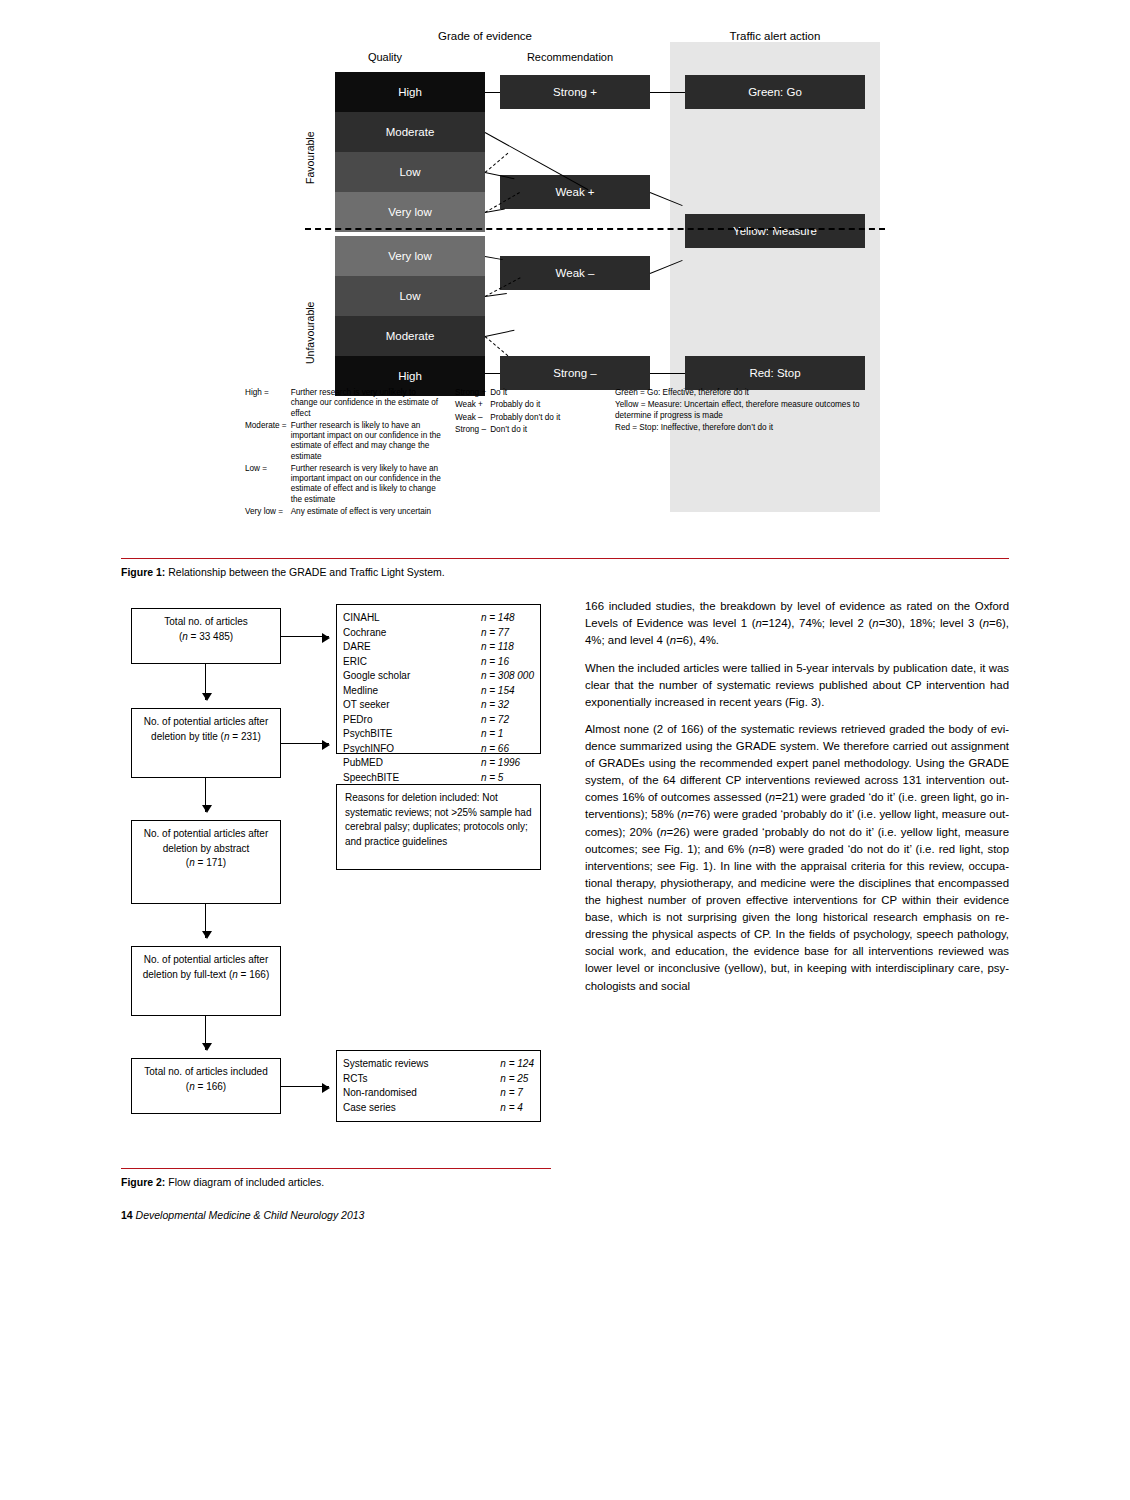Grade of evidence
Traffic alert action
Quality
Recommendation
Favourable
Unfavourable
High
Moderate
Low
Very low
Very low
Low
Moderate
High
Strong +
Weak +
Weak –
Strong –
Green: Go
Yellow: Measure
Red: Stop
| High = | Further research is very unlikely to change our confidence in the estimate of effect |
| Moderate = | Further research is likely to have an important impact on our confidence in the estimate of effect and may change the estimate |
| Low = | Further research is very likely to have an important impact on our confidence in the estimate of effect and is likely to change the estimate |
| Very low = | Any estimate of effect is very uncertain |
| Strong + | Do it |
| Weak + | Probably do it |
| Weak – | Probably don’t do it |
| Strong – | Don’t do it |
| Green = Go: Effective, therefore do it |
| Yellow = Measure: Uncertain effect, therefore measure outcomes to determine if progress is made |
| Red = Stop: Ineffective, therefore don’t do it |
Figure 1: Relationship between the GRADE and Traffic Light System.
Total no. of articles
(n = 33 485)
No. of potential articles after deletion by title (n = 231)
No. of potential articles after deletion by abstract
(n = 171)
No. of potential articles after deletion by full-text (n = 166)
Total no. of articles included
(n = 166)
CINAHL
n = 148
Cochrane
n = 77
DARE
n = 118
ERIC
n = 16
Google scholar
n = 308 000
Medline
n = 154
OT seeker
n = 32
PEDro
n = 72
PsychBITE
n = 1
PsychINFO
n = 66
PubMED
n = 1996
SpeechBITE
n = 5
Reasons for deletion included: Not systematic reviews; not >25% sample had cerebral palsy; duplicates; protocols only; and practice guidelines
Systematic reviews
n = 124
RCTs
n = 25
Non-randomised
n = 7
Case series
n = 4
Figure 2: Flow diagram of included articles.
14 Developmental Medicine & Child Neurology 2013
166 included studies, the breakdown by level of evidence as rated on the Oxford Levels of Evidence was level 1 (n=124), 74%; level 2 (n=30), 18%; level 3 (n=6), 4%; and level 4 (n=6), 4%.
When the included articles were tallied in 5-year intervals by publication date, it was clear that the number of systematic reviews published about CP intervention had exponentially increased in recent years (Fig. 3).
Almost none (2 of 166) of the systematic reviews retrieved graded the body of evidence summarized using the GRADE system. We therefore carried out assignment of GRADEs using the recommended expert panel methodology. Using the GRADE system, of the 64 different CP interventions reviewed across 131 intervention outcomes 16% of outcomes assessed (n=21) were graded ‘do it’ (i.e. green light, go interventions); 58% (n=76) were graded ‘probably do it’ (i.e. yellow light, measure outcomes); 20% (n=26) were graded ‘probably do not do it’ (i.e. yellow light, measure outcomes; see Fig. 1); and 6% (n=8) were graded ‘do not do it’ (i.e. red light, stop interventions; see Fig. 1). In line with the appraisal criteria for this review, occupational therapy, physiotherapy, and medicine were the disciplines that encompassed the highest number of proven effective interventions for CP within their evidence base, which is not surprising given the long historical research emphasis on redressing the physical aspects of CP. In the fields of psychology, speech pathology, social work, and education, the evidence base for all interventions reviewed was lower level or inconclusive (yellow), but, in keeping with interdisciplinary care, psychologists and social